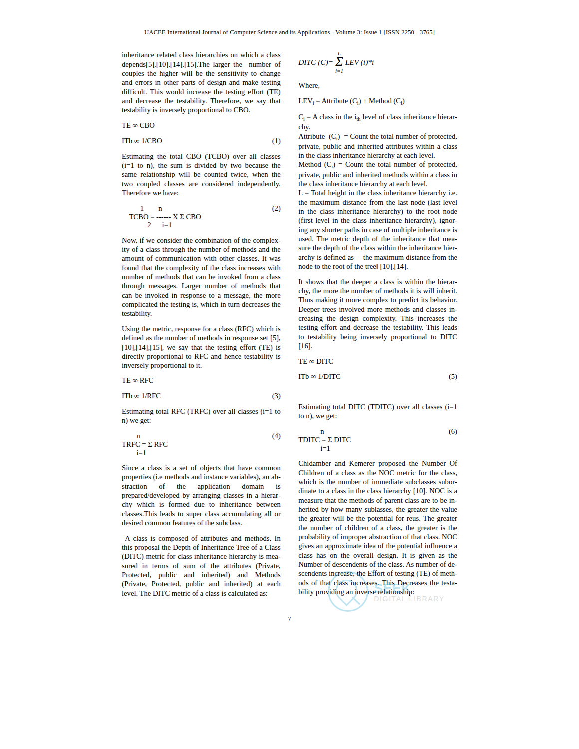UACEE International Journal of Computer Science and its Applications - Volume 3: Issue 1 [ISSN 2250 - 3765]
inheritance related class hierarchies on which a class depends[5],[10],[14],[15].The larger the number of couples the higher will be the sensitivity to change and errors in other parts of design and make testing difficult. This would increase the testing effort (TE) and decrease the testability. Therefore, we say that testability is inversely proportional to CBO.
TE ∞ CBO
ITb ∞ 1/CBO
(1)
Estimating the total CBO (TCBO) over all classes (i=1 to n), the sum is divided by two because the same relationship will be counted twice, when the two coupled classes are considered independently. Therefore we have:
1 n TCBO = ------ X Σ CBO 2 i=1
(2)
Now, if we consider the combination of the complexity of a class through the number of methods and the amount of communication with other classes. It was found that the complexity of the class increases with number of methods that can be invoked from a class through messages. Larger number of methods that can be invoked in response to a message, the more complicated the testing is, which in turn decreases the testability.
Using the metric, response for a class (RFC) which is defined as the number of methods in response set [5],[10],[14],[15], we say that the testing effort (TE) is directly proportional to RFC and hence testability is inversely proportional to it.
TE ∞ RFC
ITb ∞ 1/RFC
(3)
Estimating total RFC (TRFC) over all classes (i=1 to n) we get:
n TRFC = Σ RFC i=1
(4)
Since a class is a set of objects that have common properties (i.e methods and instance variables), an abstraction of the application domain is prepared/developed by arranging classes in a hierarchy which is formed due to inheritance between classes.This leads to super class accumulating all or desired common features of the subclass.
A class is composed of attributes and methods. In this proposal the Depth of Inheritance Tree of a Class (DITC) metric for class inheritance hierarchy is measured in terms of sum of the attributes (Private, Protected, public and inherited) and Methods (Private, Protected, public and inherited) at each level. The DITC metric of a class is calculated as:
DITC (C)= L Σ i=1 LEV (i)*i
Where,
LEVi = Attribute (Ci) + Method (Ci)
Ci = A class in the ith level of class inheritance hierarchy.
Attribute (Ci) = Count the total number of protected, private, public and inherited attributes within a class in the class inheritance hierarchy at each level.
Method (Ci) = Count the total number of protected, private, public and inherited methods within a class in the class inheritance hierarchy at each level.
L = Total height in the class inheritance hierarchy i.e. the maximum distance from the last node (last level in the class inheritance hierarchy) to the root node (first level in the class inheritance hierarchy), ignoring any shorter paths in case of multiple inheritance is used. The metric depth of the inheritance that measure the depth of the class within the inheritance hierarchy is defined as ―the maximum distance from the node to the root of the tree‖ [10],[14].
It shows that the deeper a class is within the hierarchy, the more the number of methods it is will inherit. Thus making it more complex to predict its behavior. Deeper trees involved more methods and classes increasing the design complexity. This increases the testing effort and decrease the testability. This leads to testability being inversely proportional to DITC [16].
TE ∞ DITC
ITb ∞ 1/DITC
(5)
Estimating total DITC (TDITC) over all classes (i=1 to n), we get:
n TDITC = Σ DITC i=1
(6)
Chidamber and Kemerer proposed the Number Of Children of a class as the NOC metric for the class, which is the number of immediate subclasses subordinate to a class in the class hierarchy [10]. NOC is a measure that the methods of parent class are to be inherited by how many sublasses, the greater the value the greater will be the potential for reus. The greater the number of children of a class, the greater is the probability of improper abstraction of that class. NOC gives an approximate idea of the potential influence a class has on the overall design. It is given as the Number of descendents of the class. As number of descendents increase, the Effort of testing (TE) of methods of that class increases. This Decreases the testability providing an inverse relationship:
7
SEEK
DIGITAL LIBRARY